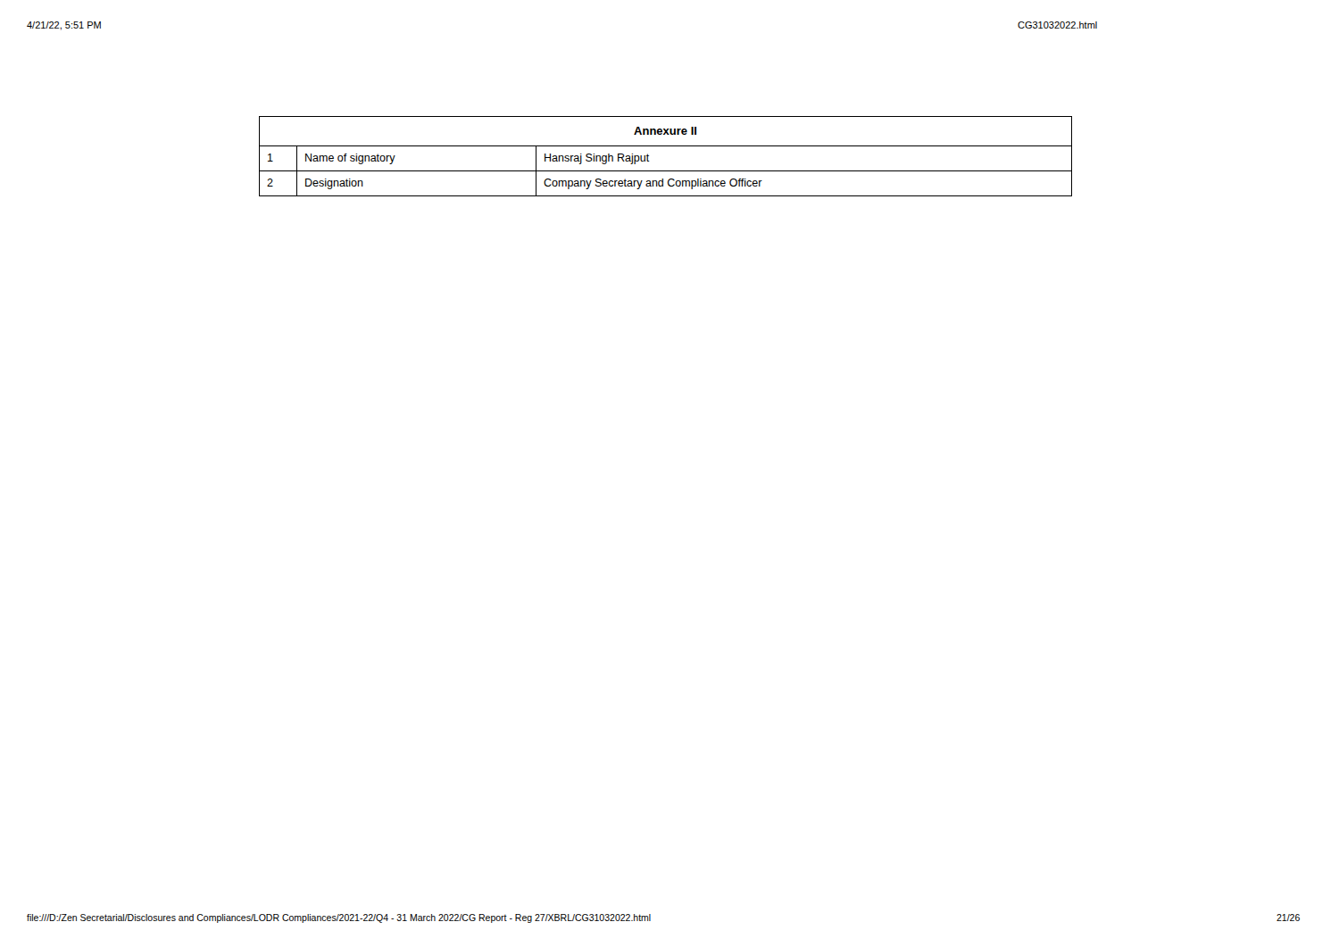4/21/22, 5:51 PM
CG31032022.html
| Annexure II |
| --- |
| 1 | Name of signatory | Hansraj Singh Rajput |
| 2 | Designation | Company Secretary and Compliance Officer |
file:///D:/Zen Secretarial/Disclosures and Compliances/LODR Compliances/2021-22/Q4 - 31 March 2022/CG Report - Reg 27/XBRL/CG31032022.html
21/26